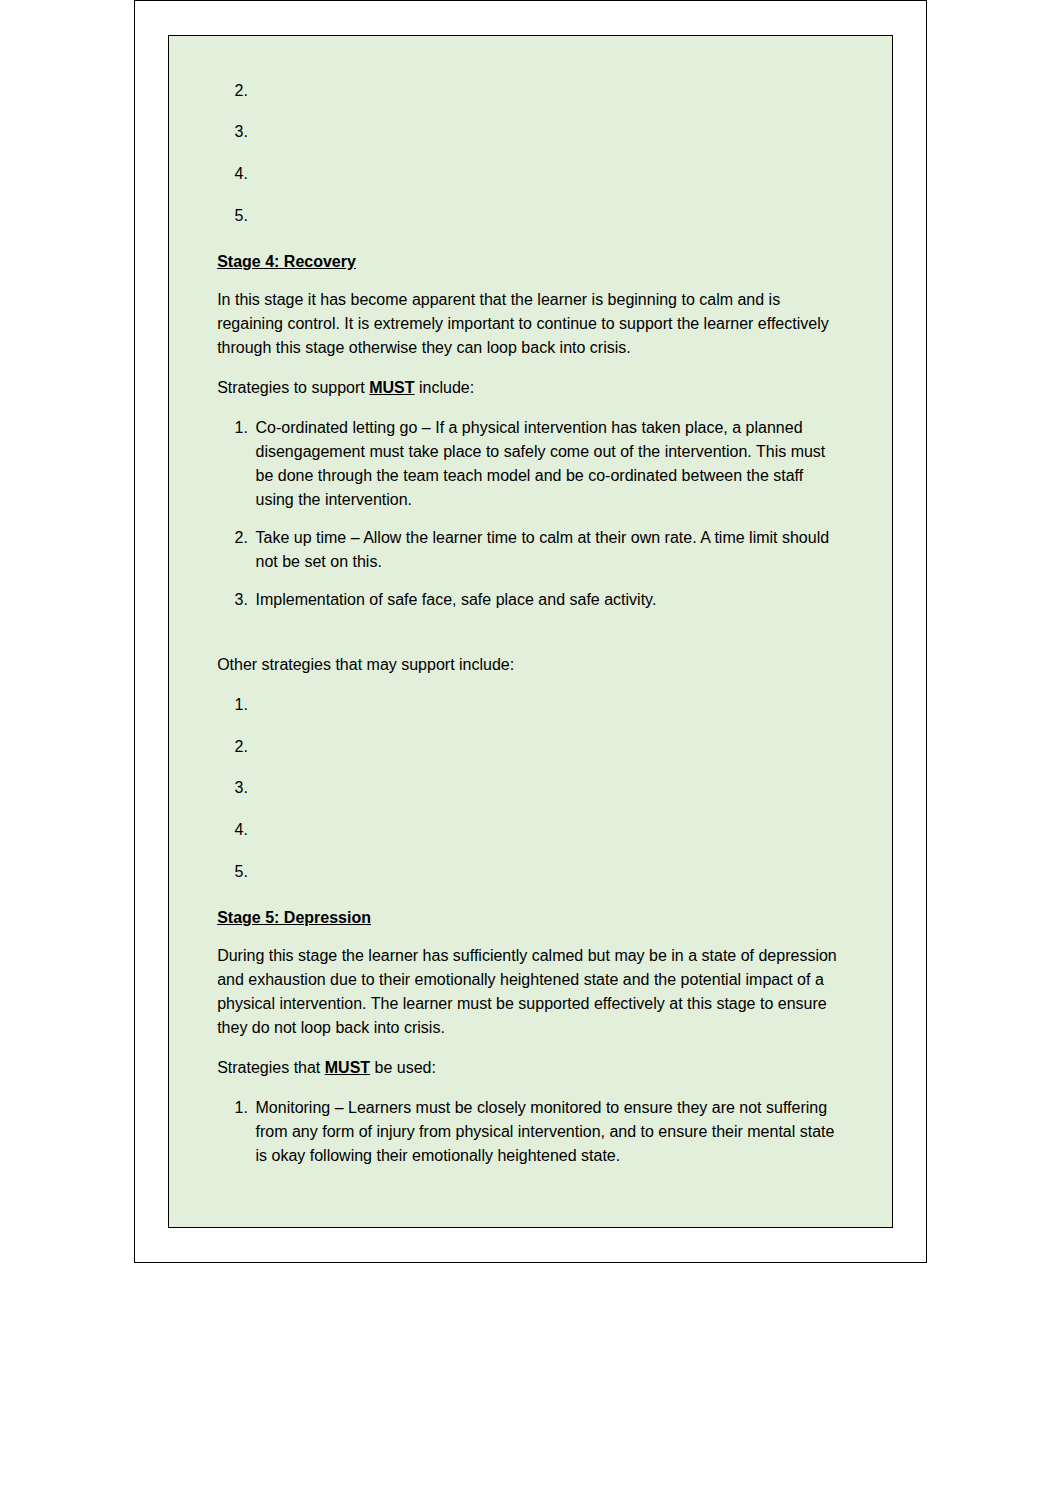Stage 4: Recovery
In this stage it has become apparent that the learner is beginning to calm and is regaining control. It is extremely important to continue to support the learner effectively through this stage otherwise they can loop back into crisis.
Strategies to support MUST include:
Co-ordinated letting go – If a physical intervention has taken place, a planned disengagement must take place to safely come out of the intervention. This must be done through the team teach model and be co-ordinated between the staff using the intervention.
Take up time – Allow the learner time to calm at their own rate. A time limit should not be set on this.
Implementation of safe face, safe place and safe activity.
Other strategies that may support include:
Stage 5: Depression
During this stage the learner has sufficiently calmed but may be in a state of depression and exhaustion due to their emotionally heightened state and the potential impact of a physical intervention. The learner must be supported effectively at this stage to ensure they do not loop back into crisis.
Strategies that MUST be used:
Monitoring – Learners must be closely monitored to ensure they are not suffering from any form of injury from physical intervention, and to ensure their mental state is okay following their emotionally heightened state.